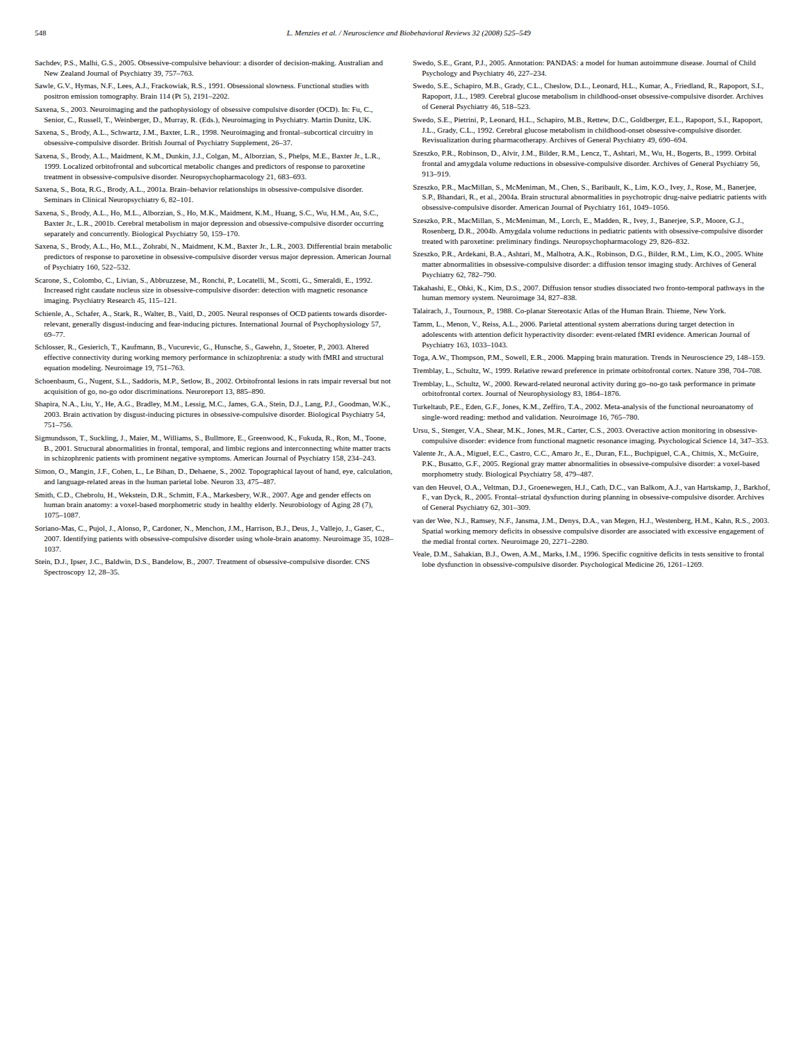548 L. Menzies et al. / Neuroscience and Biobehavioral Reviews 32 (2008) 525–549
Sachdev, P.S., Malhi, G.S., 2005. Obsessive-compulsive behaviour: a disorder of decision-making. Australian and New Zealand Journal of Psychiatry 39, 757–763.
Sawle, G.V., Hymas, N.F., Lees, A.J., Frackowiak, R.S., 1991. Obsessional slowness. Functional studies with positron emission tomography. Brain 114 (Pt 5), 2191–2202.
Saxena, S., 2003. Neuroimaging and the pathophysiology of obsessive compulsive disorder (OCD). In: Fu, C., Senior, C., Russell, T., Weinberger, D., Murray, R. (Eds.), Neuroimaging in Psychiatry. Martin Dunitz, UK.
Saxena, S., Brody, A.L., Schwartz, J.M., Baxter, L.R., 1998. Neuroimaging and frontal–subcortical circuitry in obsessive-compulsive disorder. British Journal of Psychiatry Supplement, 26–37.
Saxena, S., Brody, A.L., Maidment, K.M., Dunkin, J.J., Colgan, M., Alborzian, S., Phelps, M.E., Baxter Jr., L.R., 1999. Localized orbitofrontal and subcortical metabolic changes and predictors of response to paroxetine treatment in obsessive-compulsive disorder. Neuropsychopharmacology 21, 683–693.
Saxena, S., Bota, R.G., Brody, A.L., 2001a. Brain–behavior relationships in obsessive-compulsive disorder. Seminars in Clinical Neuropsychiatry 6, 82–101.
Saxena, S., Brody, A.L., Ho, M.L., Alborzian, S., Ho, M.K., Maidment, K.M., Huang, S.C., Wu, H.M., Au, S.C., Baxter Jr., L.R., 2001b. Cerebral metabolism in major depression and obsessive-compulsive disorder occurring separately and concurrently. Biological Psychiatry 50, 159–170.
Saxena, S., Brody, A.L., Ho, M.L., Zohrabi, N., Maidment, K.M., Baxter Jr., L.R., 2003. Differential brain metabolic predictors of response to paroxetine in obsessive-compulsive disorder versus major depression. American Journal of Psychiatry 160, 522–532.
Scarone, S., Colombo, C., Livian, S., Abbruzzese, M., Ronchi, P., Locatelli, M., Scotti, G., Smeraldi, E., 1992. Increased right caudate nucleus size in obsessive-compulsive disorder: detection with magnetic resonance imaging. Psychiatry Research 45, 115–121.
Schienle, A., Schafer, A., Stark, R., Walter, B., Vaitl, D., 2005. Neural responses of OCD patients towards disorder-relevant, generally disgust-inducing and fear-inducing pictures. International Journal of Psychophysiology 57, 69–77.
Schlosser, R., Gesierich, T., Kaufmann, B., Vucurevic, G., Hunsche, S., Gawehn, J., Stoeter, P., 2003. Altered effective connectivity during working memory performance in schizophrenia: a study with fMRI and structural equation modeling. Neuroimage 19, 751–763.
Schoenbaum, G., Nugent, S.L., Saddoris, M.P., Setlow, B., 2002. Orbitofrontal lesions in rats impair reversal but not acquisition of go, no-go odor discriminations. Neuroreport 13, 885–890.
Shapira, N.A., Liu, Y., He, A.G., Bradley, M.M., Lessig, M.C., James, G.A., Stein, D.J., Lang, P.J., Goodman, W.K., 2003. Brain activation by disgust-inducing pictures in obsessive-compulsive disorder. Biological Psychiatry 54, 751–756.
Sigmundsson, T., Suckling, J., Maier, M., Williams, S., Bullmore, E., Greenwood, K., Fukuda, R., Ron, M., Toone, B., 2001. Structural abnormalities in frontal, temporal, and limbic regions and interconnecting white matter tracts in schizophrenic patients with prominent negative symptoms. American Journal of Psychiatry 158, 234–243.
Simon, O., Mangin, J.F., Cohen, L., Le Bihan, D., Dehaene, S., 2002. Topographical layout of hand, eye, calculation, and language-related areas in the human parietal lobe. Neuron 33, 475–487.
Smith, C.D., Chebrolu, H., Wekstein, D.R., Schmitt, F.A., Markesbery, W.R., 2007. Age and gender effects on human brain anatomy: a voxel-based morphometric study in healthy elderly. Neurobiology of Aging 28 (7), 1075–1087.
Soriano-Mas, C., Pujol, J., Alonso, P., Cardoner, N., Menchon, J.M., Harrison, B.J., Deus, J., Vallejo, J., Gaser, C., 2007. Identifying patients with obsessive-compulsive disorder using whole-brain anatomy. Neuroimage 35, 1028–1037.
Stein, D.J., Ipser, J.C., Baldwin, D.S., Bandelow, B., 2007. Treatment of obsessive-compulsive disorder. CNS Spectroscopy 12, 28–35.
Swedo, S.E., Grant, P.J., 2005. Annotation: PANDAS: a model for human autoimmune disease. Journal of Child Psychology and Psychiatry 46, 227–234.
Swedo, S.E., Schapiro, M.B., Grady, C.L., Cheslow, D.L., Leonard, H.L., Kumar, A., Friedland, R., Rapoport, S.I., Rapoport, J.L., 1989. Cerebral glucose metabolism in childhood-onset obsessive-compulsive disorder. Archives of General Psychiatry 46, 518–523.
Swedo, S.E., Pietrini, P., Leonard, H.L., Schapiro, M.B., Rettew, D.C., Goldberger, E.L., Rapoport, S.I., Rapoport, J.L., Grady, C.L., 1992. Cerebral glucose metabolism in childhood-onset obsessive-compulsive disorder. Revisualization during pharmacotherapy. Archives of General Psychiatry 49, 690–694.
Szeszko, P.R., Robinson, D., Alvir, J.M., Bilder, R.M., Lencz, T., Ashtari, M., Wu, H., Bogerts, B., 1999. Orbital frontal and amygdala volume reductions in obsessive-compulsive disorder. Archives of General Psychiatry 56, 913–919.
Szeszko, P.R., MacMillan, S., McMeniman, M., Chen, S., Baribault, K., Lim, K.O., Ivey, J., Rose, M., Banerjee, S.P., Bhandari, R., et al., 2004a. Brain structural abnormalities in psychotropic drug-naive pediatric patients with obsessive-compulsive disorder. American Journal of Psychiatry 161, 1049–1056.
Szeszko, P.R., MacMillan, S., McMeniman, M., Lorch, E., Madden, R., Ivey, J., Banerjee, S.P., Moore, G.J., Rosenberg, D.R., 2004b. Amygdala volume reductions in pediatric patients with obsessive-compulsive disorder treated with paroxetine: preliminary findings. Neuropsychopharmacology 29, 826–832.
Szeszko, P.R., Ardekani, B.A., Ashtari, M., Malhotra, A.K., Robinson, D.G., Bilder, R.M., Lim, K.O., 2005. White matter abnormalities in obsessive-compulsive disorder: a diffusion tensor imaging study. Archives of General Psychiatry 62, 782–790.
Takahashi, E., Ohki, K., Kim, D.S., 2007. Diffusion tensor studies dissociated two fronto-temporal pathways in the human memory system. Neuroimage 34, 827–838.
Talairach, J., Tournoux, P., 1988. Co-planar Stereotaxic Atlas of the Human Brain. Thieme, New York.
Tamm, L., Menon, V., Reiss, A.L., 2006. Parietal attentional system aberrations during target detection in adolescents with attention deficit hyperactivity disorder: event-related fMRI evidence. American Journal of Psychiatry 163, 1033–1043.
Toga, A.W., Thompson, P.M., Sowell, E.R., 2006. Mapping brain maturation. Trends in Neuroscience 29, 148–159.
Tremblay, L., Schultz, W., 1999. Relative reward preference in primate orbitofrontal cortex. Nature 398, 704–708.
Tremblay, L., Schultz, W., 2000. Reward-related neuronal activity during go–no-go task performance in primate orbitofrontal cortex. Journal of Neurophysiology 83, 1864–1876.
Turkeltaub, P.E., Eden, G.F., Jones, K.M., Zeffiro, T.A., 2002. Meta-analysis of the functional neuroanatomy of single-word reading: method and validation. Neuroimage 16, 765–780.
Ursu, S., Stenger, V.A., Shear, M.K., Jones, M.R., Carter, C.S., 2003. Overactive action monitoring in obsessive-compulsive disorder: evidence from functional magnetic resonance imaging. Psychological Science 14, 347–353.
Valente Jr., A.A., Miguel, E.C., Castro, C.C., Amaro Jr., E., Duran, F.L., Buchpiguel, C.A., Chitnis, X., McGuire, P.K., Busatto, G.F., 2005. Regional gray matter abnormalities in obsessive-compulsive disorder: a voxel-based morphometry study. Biological Psychiatry 58, 479–487.
van den Heuvel, O.A., Veltman, D.J., Groenewegen, H.J., Cath, D.C., van Balkom, A.J., van Hartskamp, J., Barkhof, F., van Dyck, R., 2005. Frontal–striatal dysfunction during planning in obsessive-compulsive disorder. Archives of General Psychiatry 62, 301–309.
van der Wee, N.J., Ramsey, N.F., Jansma, J.M., Denys, D.A., van Megen, H.J., Westenberg, H.M., Kahn, R.S., 2003. Spatial working memory deficits in obsessive compulsive disorder are associated with excessive engagement of the medial frontal cortex. Neuroimage 20, 2271–2280.
Veale, D.M., Sahakian, B.J., Owen, A.M., Marks, I.M., 1996. Specific cognitive deficits in tests sensitive to frontal lobe dysfunction in obsessive-compulsive disorder. Psychological Medicine 26, 1261–1269.